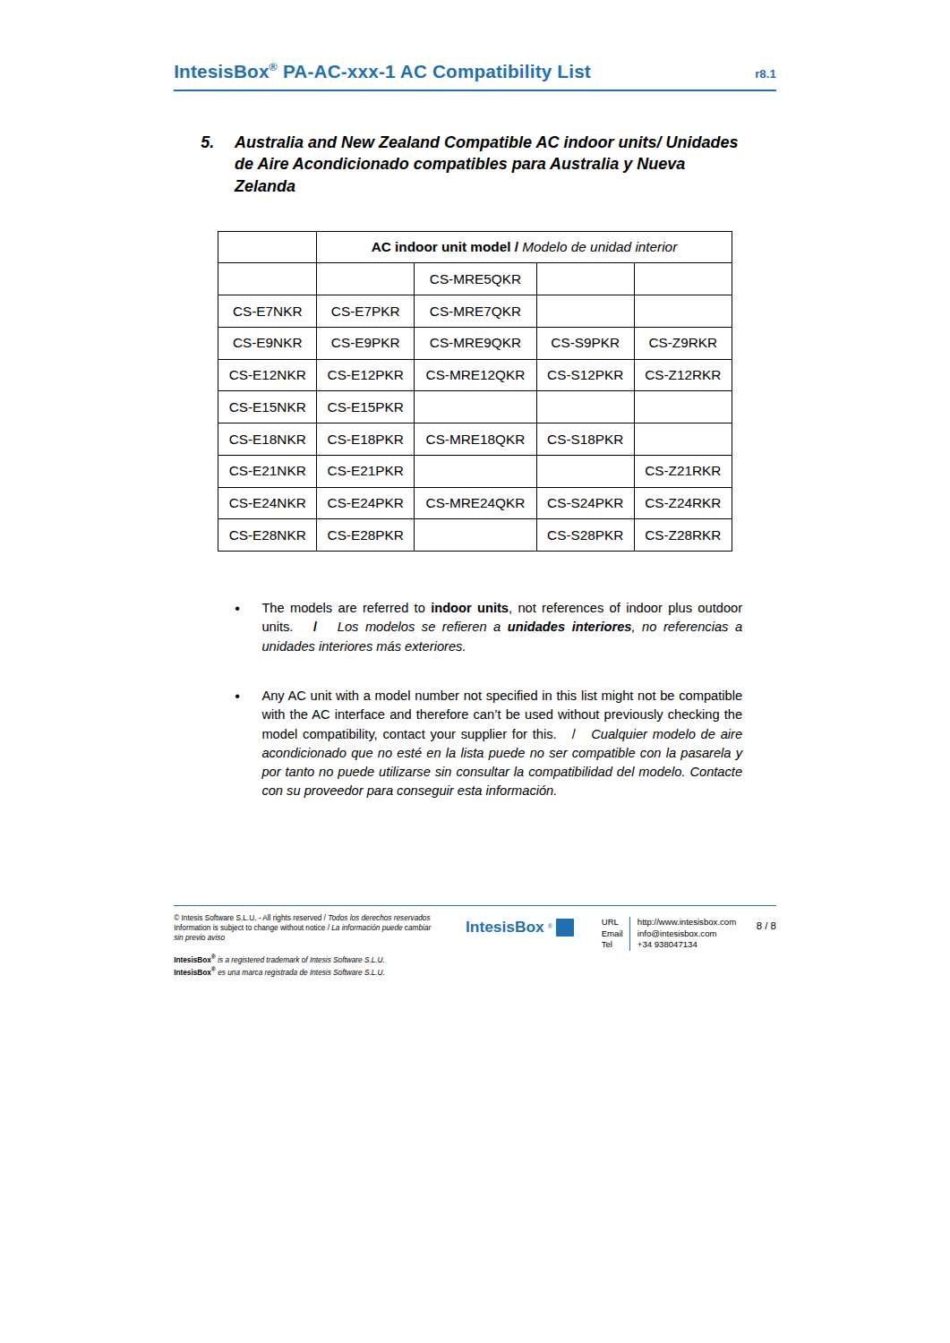IntesisBox® PA-AC-xxx-1 AC Compatibility List
r8.1
5. Australia and New Zealand Compatible AC indoor units/ Unidades de Aire Acondicionado compatibles para Australia y Nueva Zelanda
| | AC indoor unit model / Modelo de unidad interior |
| | | CS-MRE5QKR | | |
| CS-E7NKR | CS-E7PKR | CS-MRE7QKR | | |
| CS-E9NKR | CS-E9PKR | CS-MRE9QKR | CS-S9PKR | CS-Z9RKR |
| CS-E12NKR | CS-E12PKR | CS-MRE12QKR | CS-S12PKR | CS-Z12RKR |
| CS-E15NKR | CS-E15PKR | | | |
| CS-E18NKR | CS-E18PKR | CS-MRE18QKR | CS-S18PKR | |
| CS-E21NKR | CS-E21PKR | | | CS-Z21RKR |
| CS-E24NKR | CS-E24PKR | CS-MRE24QKR | CS-S24PKR | CS-Z24RKR |
| CS-E28NKR | CS-E28PKR | | CS-S28PKR | CS-Z28RKR |
The models are referred to indoor units, not references of indoor plus outdoor units. / Los modelos se refieren a unidades interiores, no referencias a unidades interiores más exteriores.
Any AC unit with a model number not specified in this list might not be compatible with the AC interface and therefore can’t be used without previously checking the model compatibility, contact your supplier for this. / Cualquier modelo de aire acondicionado que no esté en la lista puede no ser compatible con la pasarela y por tanto no puede utilizarse sin consultar la compatibilidad del modelo. Contacte con su proveedor para conseguir esta información.
© Intesis Software S.L.U. - All rights reserved / Todos los derechos reservados
Information is subject to change without notice / La información puede cambiar sin previo aviso
IntesisBox® is a registered trademark of Intesis Software S.L.U.
IntesisBox® es una marca registrada de Intesis Software S.L.U.
IntesisBox®
URL
Email
Tel
http://www.intesisbox.com
info@intesisbox.com
+34 938047134
8 / 8